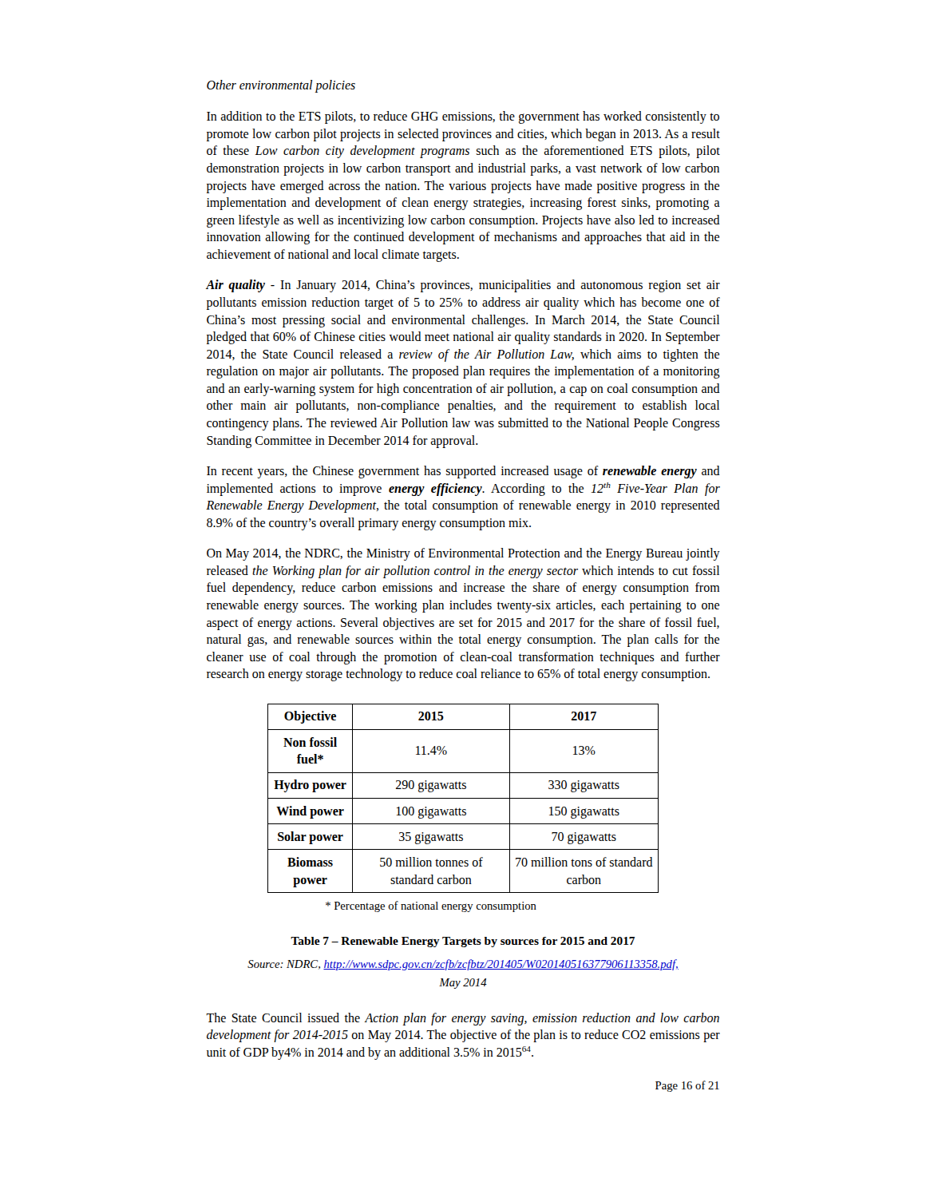Other environmental policies
In addition to the ETS pilots, to reduce GHG emissions, the government has worked consistently to promote low carbon pilot projects in selected provinces and cities, which began in 2013. As a result of these Low carbon city development programs such as the aforementioned ETS pilots, pilot demonstration projects in low carbon transport and industrial parks, a vast network of low carbon projects have emerged across the nation. The various projects have made positive progress in the implementation and development of clean energy strategies, increasing forest sinks, promoting a green lifestyle as well as incentivizing low carbon consumption. Projects have also led to increased innovation allowing for the continued development of mechanisms and approaches that aid in the achievement of national and local climate targets.
Air quality - In January 2014, China’s provinces, municipalities and autonomous region set air pollutants emission reduction target of 5 to 25% to address air quality which has become one of China’s most pressing social and environmental challenges. In March 2014, the State Council pledged that 60% of Chinese cities would meet national air quality standards in 2020. In September 2014, the State Council released a review of the Air Pollution Law, which aims to tighten the regulation on major air pollutants. The proposed plan requires the implementation of a monitoring and an early-warning system for high concentration of air pollution, a cap on coal consumption and other main air pollutants, non-compliance penalties, and the requirement to establish local contingency plans. The reviewed Air Pollution law was submitted to the National People Congress Standing Committee in December 2014 for approval.
In recent years, the Chinese government has supported increased usage of renewable energy and implemented actions to improve energy efficiency. According to the 12th Five-Year Plan for Renewable Energy Development, the total consumption of renewable energy in 2010 represented 8.9% of the country’s overall primary energy consumption mix.
On May 2014, the NDRC, the Ministry of Environmental Protection and the Energy Bureau jointly released the Working plan for air pollution control in the energy sector which intends to cut fossil fuel dependency, reduce carbon emissions and increase the share of energy consumption from renewable energy sources. The working plan includes twenty-six articles, each pertaining to one aspect of energy actions. Several objectives are set for 2015 and 2017 for the share of fossil fuel, natural gas, and renewable sources within the total energy consumption. The plan calls for the cleaner use of coal through the promotion of clean-coal transformation techniques and further research on energy storage technology to reduce coal reliance to 65% of total energy consumption.
| Objective | 2015 | 2017 |
| --- | --- | --- |
| Non fossil fuel* | 11.4% | 13% |
| Hydro power | 290 gigawatts | 330 gigawatts |
| Wind power | 100 gigawatts | 150 gigawatts |
| Solar power | 35 gigawatts | 70 gigawatts |
| Biomass power | 50 million tonnes of standard carbon | 70 million tons of standard carbon |
* Percentage of national energy consumption
Table 7 – Renewable Energy Targets by sources for 2015 and 2017
Source: NDRC, http://www.sdpc.gov.cn/zcfb/zcfbtz/201405/W020140516377906113358.pdf,
May 2014
The State Council issued the Action plan for energy saving, emission reduction and low carbon development for 2014-2015 on May 2014. The objective of the plan is to reduce CO2 emissions per unit of GDP by4% in 2014 and by an additional 3.5% in 201564.
Page 16 of 21